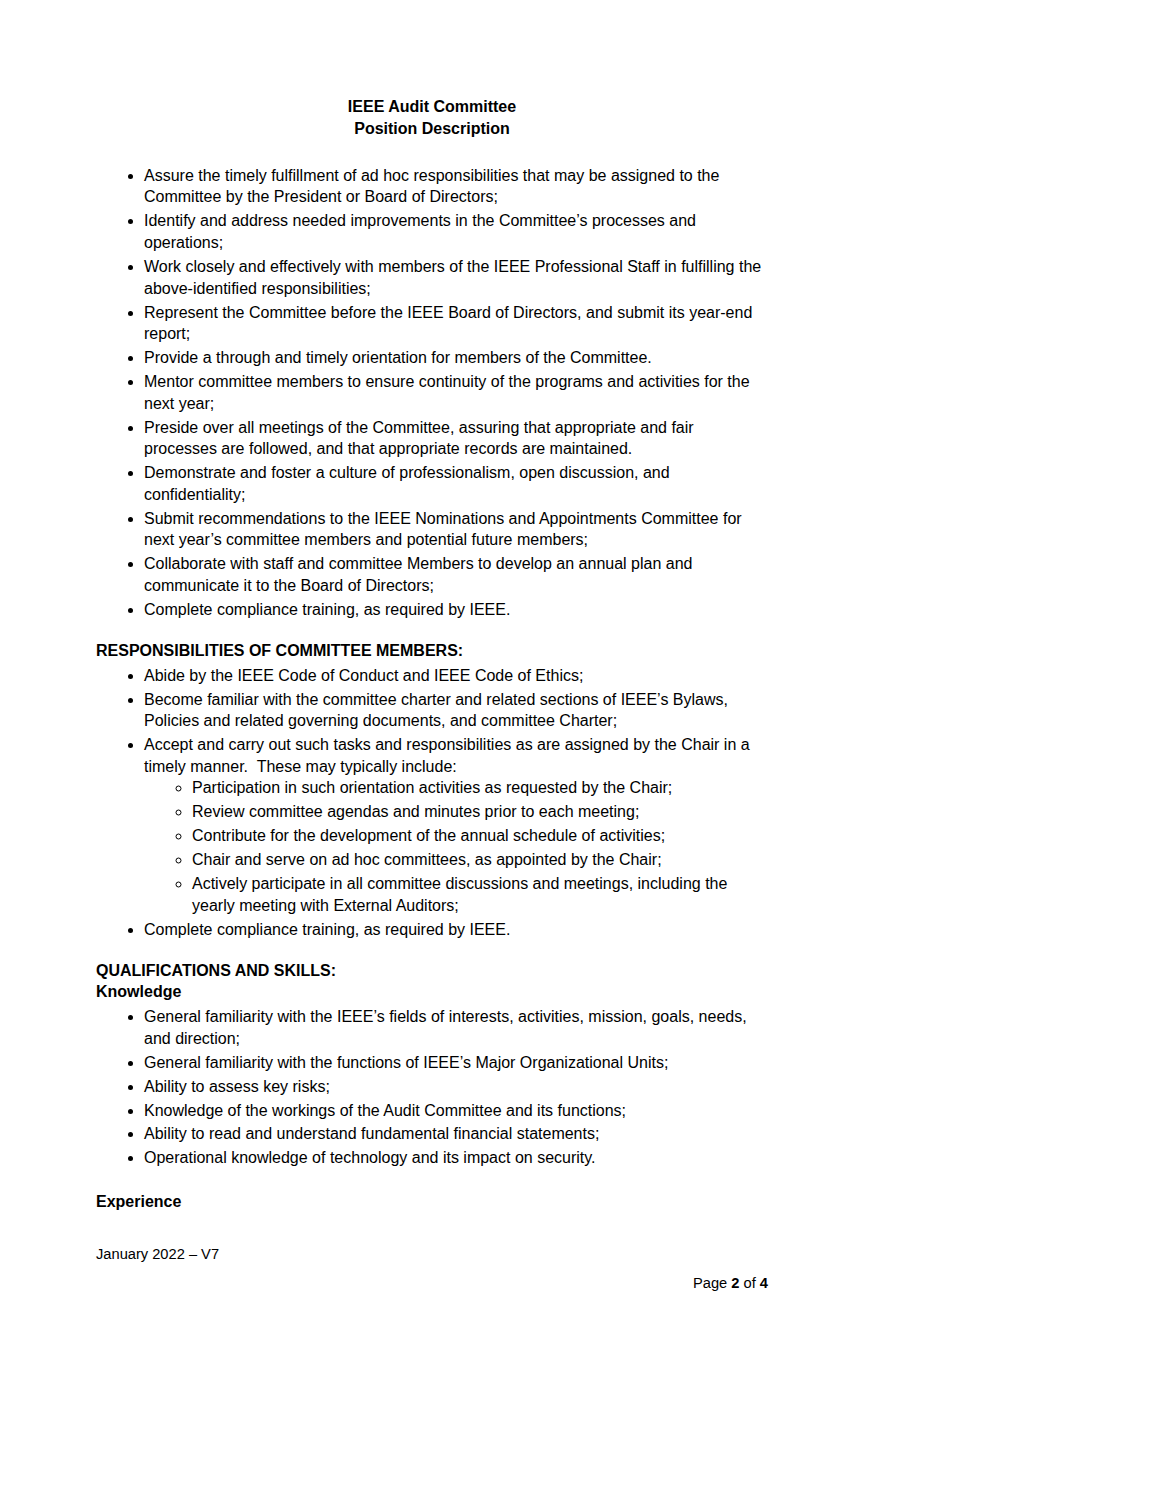IEEE Audit Committee Position Description
Assure the timely fulfillment of ad hoc responsibilities that may be assigned to the Committee by the President or Board of Directors;
Identify and address needed improvements in the Committee’s processes and operations;
Work closely and effectively with members of the IEEE Professional Staff in fulfilling the above-identified responsibilities;
Represent the Committee before the IEEE Board of Directors, and submit its year-end report;
Provide a through and timely orientation for members of the Committee.
Mentor committee members to ensure continuity of the programs and activities for the next year;
Preside over all meetings of the Committee, assuring that appropriate and fair processes are followed, and that appropriate records are maintained.
Demonstrate and foster a culture of professionalism, open discussion, and confidentiality;
Submit recommendations to the IEEE Nominations and Appointments Committee for next year’s committee members and potential future members;
Collaborate with staff and committee Members to develop an annual plan and communicate it to the Board of Directors;
Complete compliance training, as required by IEEE.
RESPONSIBILITIES OF COMMITTEE MEMBERS:
Abide by the IEEE Code of Conduct and IEEE Code of Ethics;
Become familiar with the committee charter and related sections of IEEE’s Bylaws, Policies and related governing documents, and committee Charter;
Accept and carry out such tasks and responsibilities as are assigned by the Chair in a timely manner. These may typically include:
Participation in such orientation activities as requested by the Chair;
Review committee agendas and minutes prior to each meeting;
Contribute for the development of the annual schedule of activities;
Chair and serve on ad hoc committees, as appointed by the Chair;
Actively participate in all committee discussions and meetings, including the yearly meeting with External Auditors;
Complete compliance training, as required by IEEE.
QUALIFICATIONS AND SKILLS:
Knowledge
General familiarity with the IEEE’s fields of interests, activities, mission, goals, needs, and direction;
General familiarity with the functions of IEEE’s Major Organizational Units;
Ability to assess key risks;
Knowledge of the workings of the Audit Committee and its functions;
Ability to read and understand fundamental financial statements;
Operational knowledge of technology and its impact on security.
Experience
January 2022 – V7
Page 2 of 4